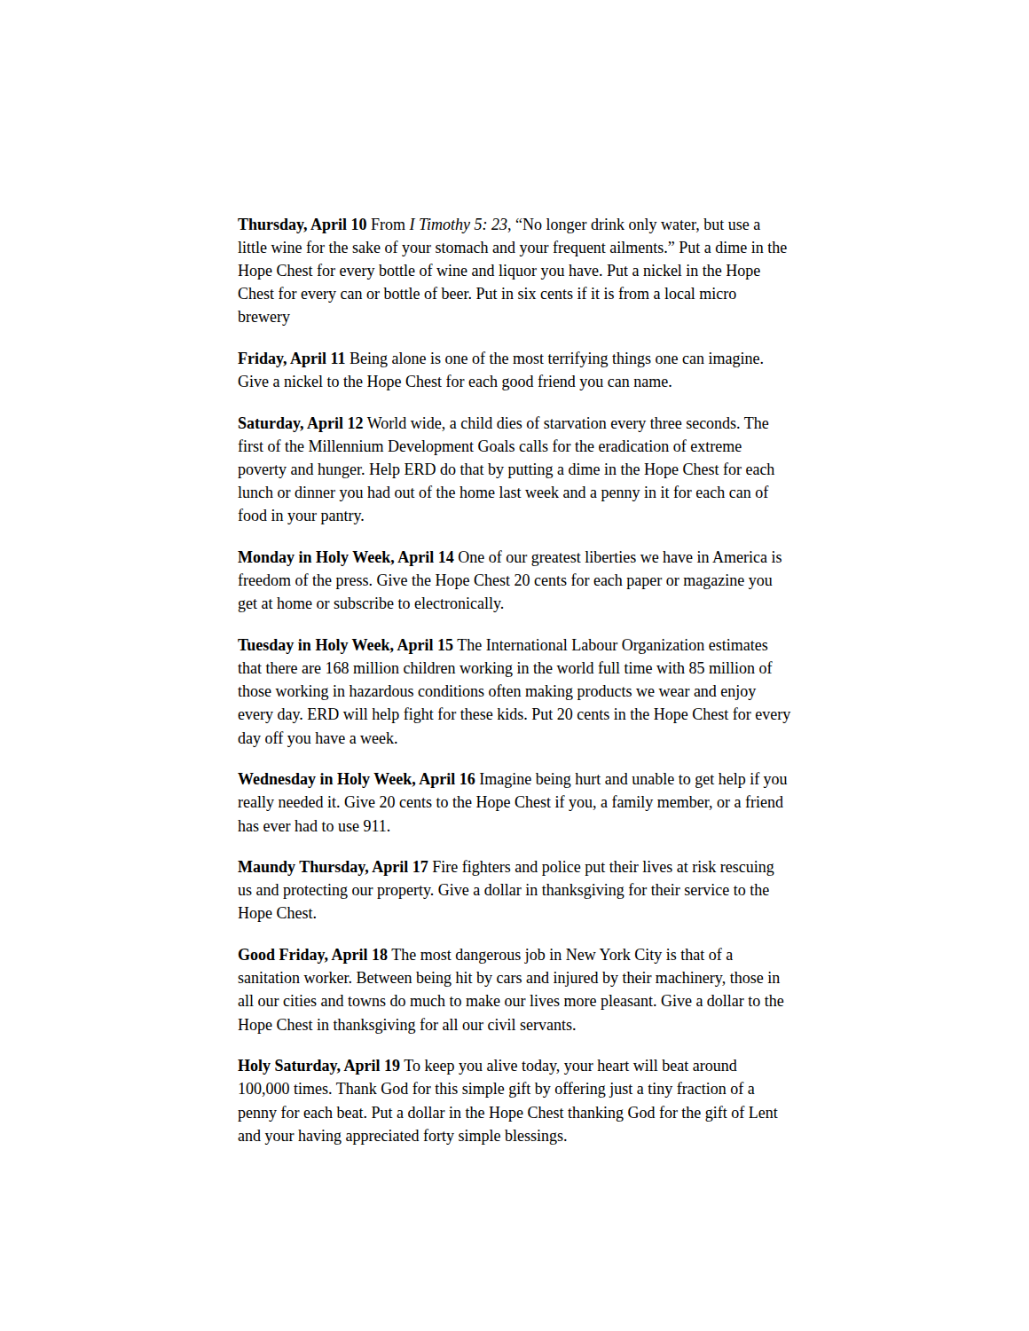Thursday, April 10 From I Timothy 5: 23, “No longer drink only water, but use a little wine for the sake of your stomach and your frequent ailments.” Put a dime in the Hope Chest for every bottle of wine and liquor you have. Put a nickel in the Hope Chest for every can or bottle of beer. Put in six cents if it is from a local micro brewery
Friday, April 11 Being alone is one of the most terrifying things one can imagine. Give a nickel to the Hope Chest for each good friend you can name.
Saturday, April 12 World wide, a child dies of starvation every three seconds. The first of the Millennium Development Goals calls for the eradication of extreme poverty and hunger. Help ERD do that by putting a dime in the Hope Chest for each lunch or dinner you had out of the home last week and a penny in it for each can of food in your pantry.
Monday in Holy Week, April 14 One of our greatest liberties we have in America is freedom of the press. Give the Hope Chest 20 cents for each paper or magazine you get at home or subscribe to electronically.
Tuesday in Holy Week, April 15 The International Labour Organization estimates that there are 168 million children working in the world full time with 85 million of those working in hazardous conditions often making products we wear and enjoy every day. ERD will help fight for these kids. Put 20 cents in the Hope Chest for every day off you have a week.
Wednesday in Holy Week, April 16 Imagine being hurt and unable to get help if you really needed it. Give 20 cents to the Hope Chest if you, a family member, or a friend has ever had to use 911.
Maundy Thursday, April 17 Fire fighters and police put their lives at risk rescuing us and protecting our property. Give a dollar in thanksgiving for their service to the Hope Chest.
Good Friday, April 18 The most dangerous job in New York City is that of a sanitation worker. Between being hit by cars and injured by their machinery, those in all our cities and towns do much to make our lives more pleasant. Give a dollar to the Hope Chest in thanksgiving for all our civil servants.
Holy Saturday, April 19 To keep you alive today, your heart will beat around 100,000 times. Thank God for this simple gift by offering just a tiny fraction of a penny for each beat. Put a dollar in the Hope Chest thanking God for the gift of Lent and your having appreciated forty simple blessings.